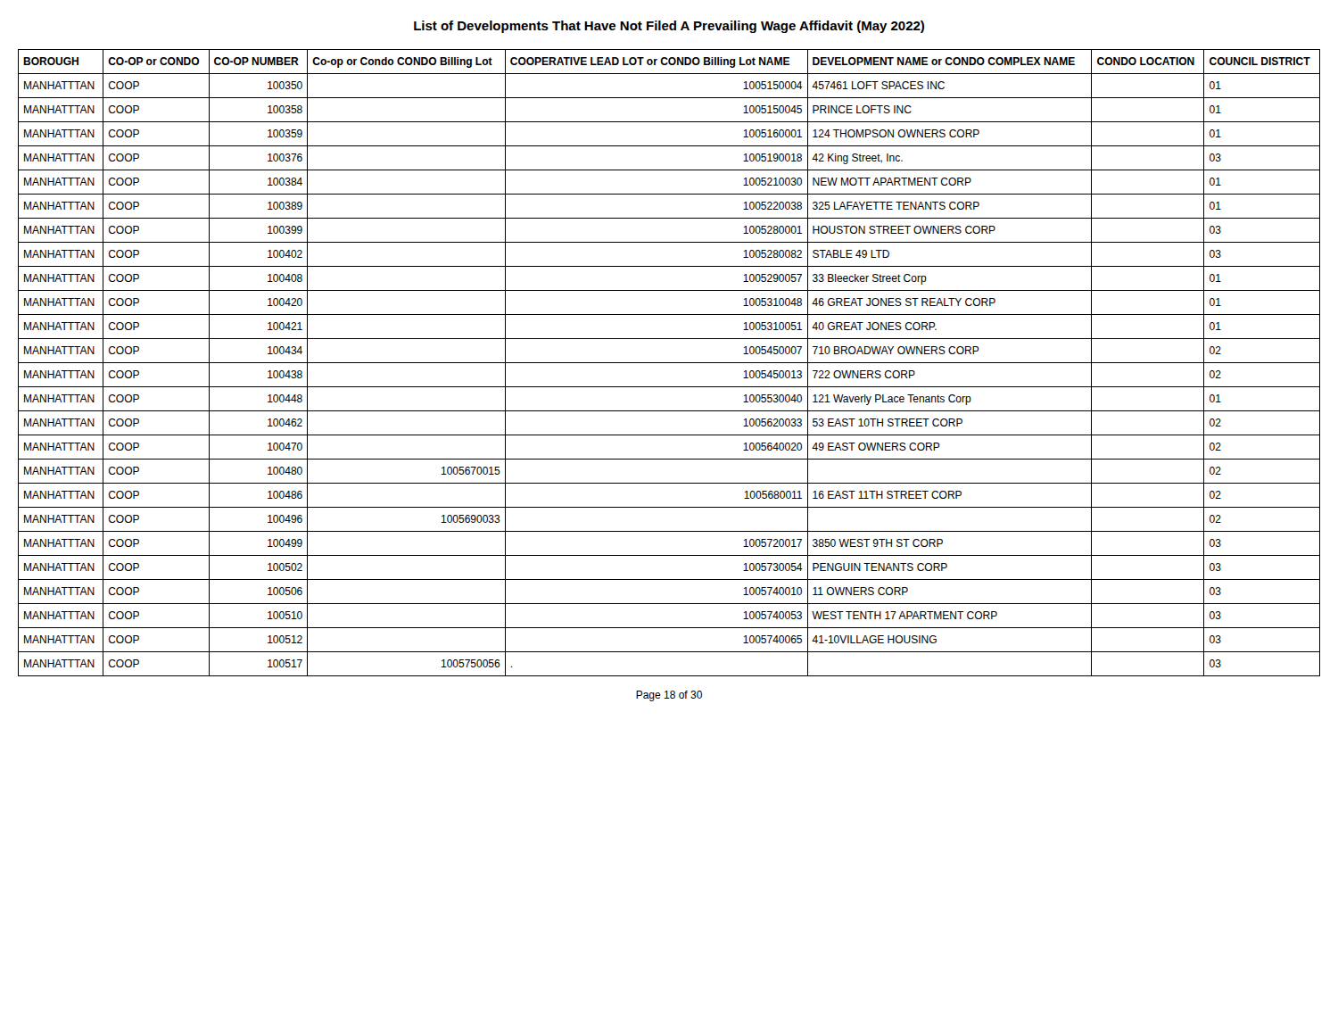List of Developments That Have Not Filed A Prevailing Wage Affidavit (May 2022)
| BOROUGH | CO-OP or CONDO | CO-OP NUMBER | Co-op or Condo CONDO Billing Lot | COOPERATIVE LEAD LOT or CONDO Billing Lot NAME | DEVELOPMENT NAME or CONDO COMPLEX NAME | CONDO LOCATION | COUNCIL DISTRICT |
| --- | --- | --- | --- | --- | --- | --- | --- |
| MANHATTTAN | COOP | 100350 | | 1005150004 | 457461 LOFT SPACES INC | | 01 |
| MANHATTTAN | COOP | 100358 | | 1005150045 | PRINCE LOFTS INC | | 01 |
| MANHATTTAN | COOP | 100359 | | 1005160001 | 124 THOMPSON OWNERS CORP | | 01 |
| MANHATTTAN | COOP | 100376 | | 1005190018 | 42 King Street, Inc. | | 03 |
| MANHATTTAN | COOP | 100384 | | 1005210030 | NEW MOTT APARTMENT CORP | | 01 |
| MANHATTTAN | COOP | 100389 | | 1005220038 | 325 LAFAYETTE TENANTS CORP | | 01 |
| MANHATTTAN | COOP | 100399 | | 1005280001 | HOUSTON STREET OWNERS CORP | | 03 |
| MANHATTTAN | COOP | 100402 | | 1005280082 | STABLE 49 LTD | | 03 |
| MANHATTTAN | COOP | 100408 | | 1005290057 | 33 Bleecker Street Corp | | 01 |
| MANHATTTAN | COOP | 100420 | | 1005310048 | 46 GREAT JONES ST REALTY CORP | | 01 |
| MANHATTTAN | COOP | 100421 | | 1005310051 | 40 GREAT JONES CORP. | | 01 |
| MANHATTTAN | COOP | 100434 | | 1005450007 | 710 BROADWAY OWNERS CORP | | 02 |
| MANHATTTAN | COOP | 100438 | | 1005450013 | 722 OWNERS CORP | | 02 |
| MANHATTTAN | COOP | 100448 | | 1005530040 | 121 Waverly PLace Tenants Corp | | 01 |
| MANHATTTAN | COOP | 100462 | | 1005620033 | 53 EAST 10TH STREET CORP | | 02 |
| MANHATTTAN | COOP | 100470 | | 1005640020 | 49 EAST OWNERS CORP | | 02 |
| MANHATTTAN | COOP | 100480 | 1005670015 | | | | 02 |
| MANHATTTAN | COOP | 100486 | | 1005680011 | 16 EAST 11TH STREET CORP | | 02 |
| MANHATTTAN | COOP | 100496 | 1005690033 | | | | 02 |
| MANHATTTAN | COOP | 100499 | | 1005720017 | 3850 WEST 9TH ST CORP | | 03 |
| MANHATTTAN | COOP | 100502 | | 1005730054 | PENGUIN TENANTS CORP | | 03 |
| MANHATTTAN | COOP | 100506 | | 1005740010 | 11 OWNERS CORP | | 03 |
| MANHATTTAN | COOP | 100510 | | 1005740053 | WEST TENTH 17 APARTMENT CORP | | 03 |
| MANHATTTAN | COOP | 100512 | | 1005740065 | 41-10VILLAGE HOUSING | | 03 |
| MANHATTTAN | COOP | 100517 | 1005750056 | . | | | 03 |
Page 18 of 30